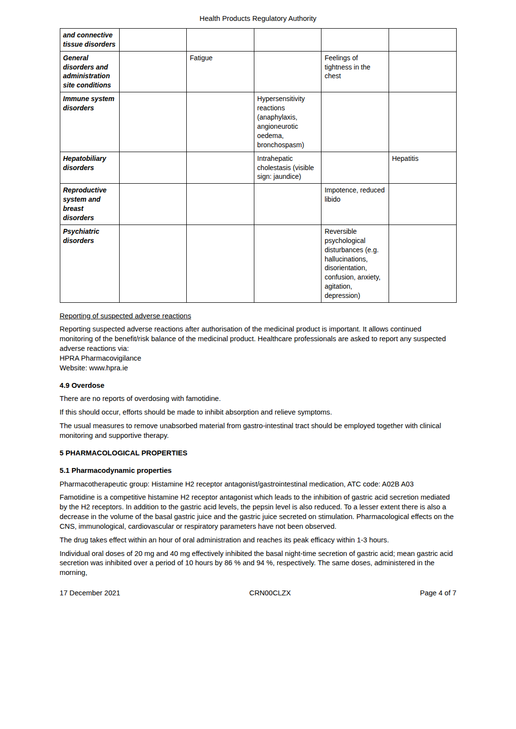Health Products Regulatory Authority
| and connective tissue disorders | | | | | |
| General disorders and administration site conditions | | Fatigue | | Feelings of tightness in the chest | |
| Immune system disorders | | | Hypersensitivity reactions (anaphylaxis, angioneurotic oedema, bronchospasm) | | |
| Hepatobiliary disorders | | | Intrahepatic cholestasis (visible sign: jaundice) | | Hepatitis |
| Reproductive system and breast disorders | | | | Impotence, reduced libido | |
| Psychiatric disorders | | | | Reversible psychological disturbances (e.g. hallucinations, disorientation, confusion, anxiety, agitation, depression) | |
Reporting of suspected adverse reactions
Reporting suspected adverse reactions after authorisation of the medicinal product is important. It allows continued monitoring of the benefit/risk balance of the medicinal product. Healthcare professionals are asked to report any suspected adverse reactions via:
HPRA Pharmacovigilance
Website: www.hpra.ie
4.9 Overdose
There are no reports of overdosing with famotidine.
If this should occur, efforts should be made to inhibit absorption and relieve symptoms.
The usual measures to remove unabsorbed material from gastro-intestinal tract should be employed together with clinical monitoring and supportive therapy.
5 PHARMACOLOGICAL PROPERTIES
5.1 Pharmacodynamic properties
Pharmacotherapeutic group: Histamine H2 receptor antagonist/gastrointestinal medication, ATC code: A02B A03
Famotidine is a competitive histamine H2 receptor antagonist which leads to the inhibition of gastric acid secretion mediated by the H2 receptors. In addition to the gastric acid levels, the pepsin level is also reduced. To a lesser extent there is also a decrease in the volume of the basal gastric juice and the gastric juice secreted on stimulation. Pharmacological effects on the CNS, immunological, cardiovascular or respiratory parameters have not been observed.
The drug takes effect within an hour of oral administration and reaches its peak efficacy within 1-3 hours.
Individual oral doses of 20 mg and 40 mg effectively inhibited the basal night-time secretion of gastric acid; mean gastric acid secretion was inhibited over a period of 10 hours by 86 % and 94 %, respectively. The same doses, administered in the morning,
17 December 2021 CRN00CLZX Page 4 of 7